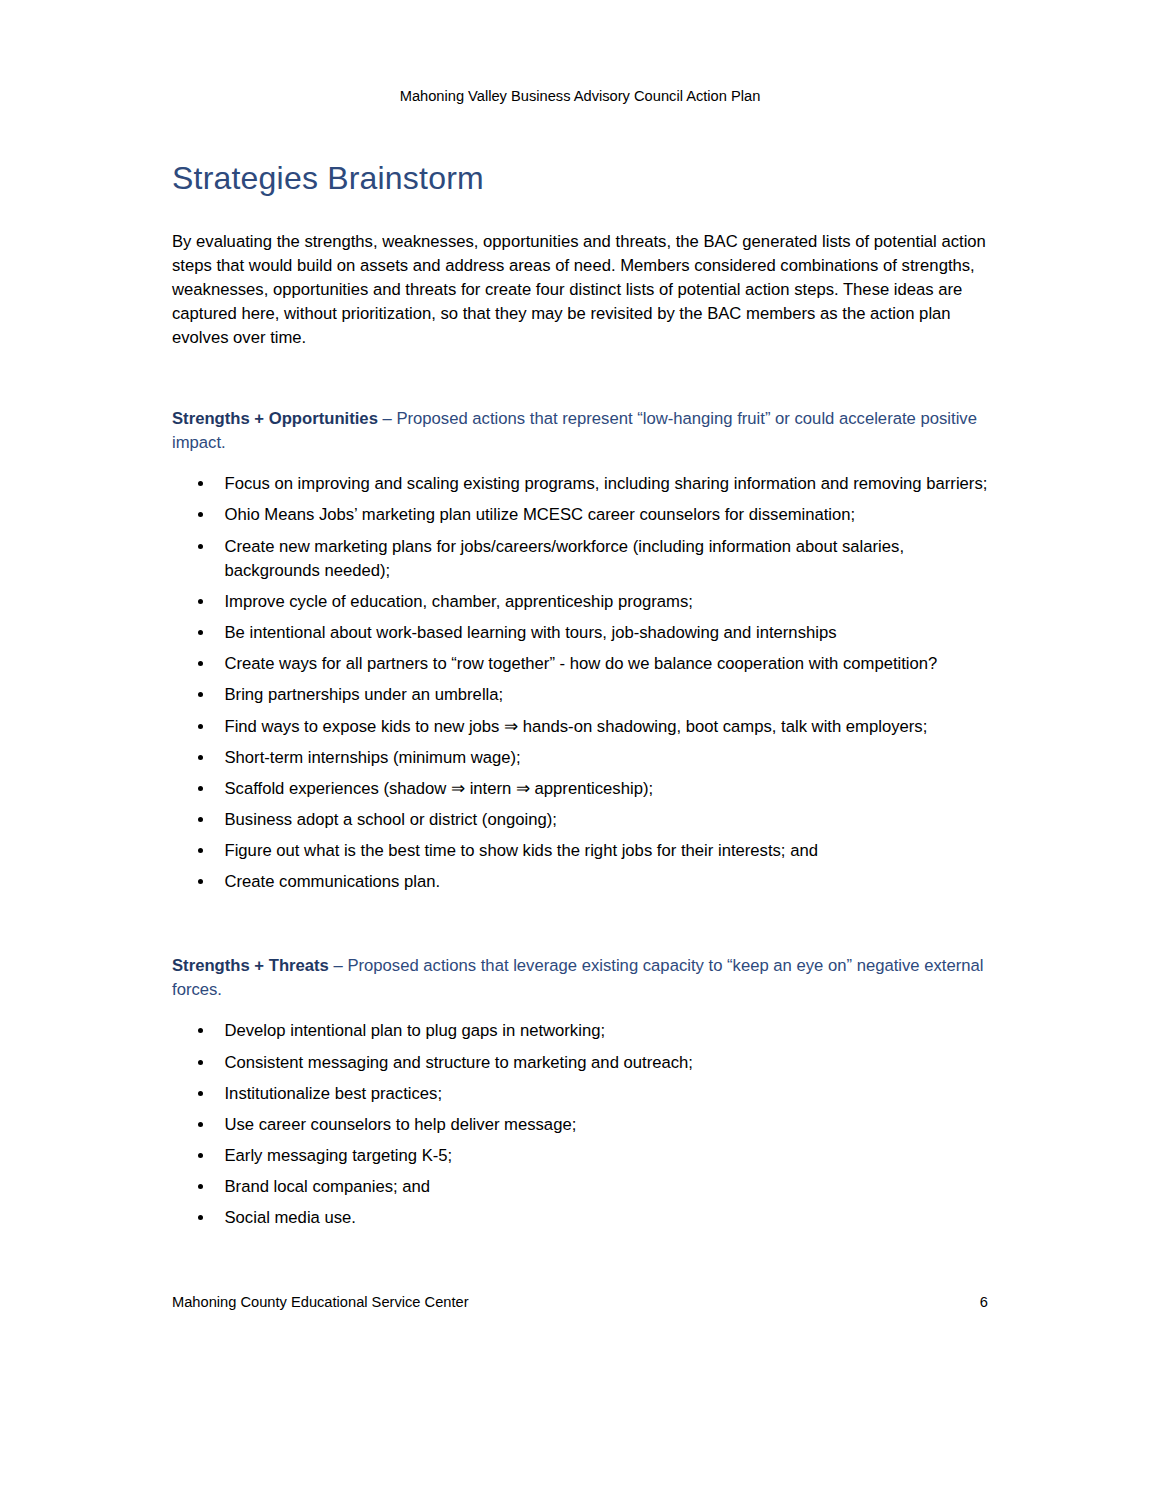Mahoning Valley Business Advisory Council Action Plan
Strategies Brainstorm
By evaluating the strengths, weaknesses, opportunities and threats, the BAC generated lists of potential action steps that would build on assets and address areas of need. Members considered combinations of strengths, weaknesses, opportunities and threats for create four distinct lists of potential action steps. These ideas are captured here, without prioritization, so that they may be revisited by the BAC members as the action plan evolves over time.
Strengths + Opportunities – Proposed actions that represent “low-hanging fruit” or could accelerate positive impact.
Focus on improving and scaling existing programs, including sharing information and removing barriers;
Ohio Means Jobs’ marketing plan utilize MCESC career counselors for dissemination;
Create new marketing plans for jobs/careers/workforce (including information about salaries, backgrounds needed);
Improve cycle of education, chamber, apprenticeship programs;
Be intentional about work-based learning with tours, job-shadowing and internships
Create ways for all partners to “row together” - how do we balance cooperation with competition?
Bring partnerships under an umbrella;
Find ways to expose kids to new jobs ⇒ hands-on shadowing, boot camps, talk with employers;
Short-term internships (minimum wage);
Scaffold experiences (shadow ⇒ intern ⇒ apprenticeship);
Business adopt a school or district (ongoing);
Figure out what is the best time to show kids the right jobs for their interests; and
Create communications plan.
Strengths + Threats – Proposed actions that leverage existing capacity to “keep an eye on” negative external forces.
Develop intentional plan to plug gaps in networking;
Consistent messaging and structure to marketing and outreach;
Institutionalize best practices;
Use career counselors to help deliver message;
Early messaging targeting K-5;
Brand local companies; and
Social media use.
Mahoning County Educational Service Center 6